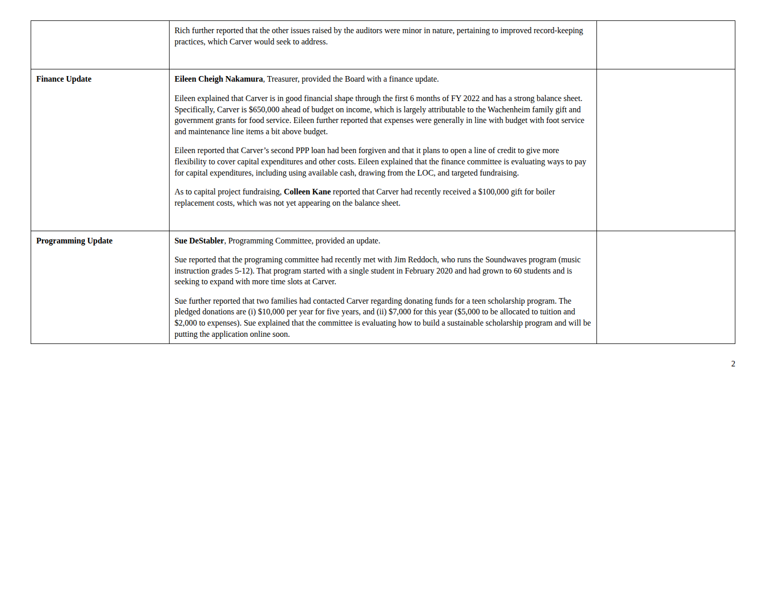| | Rich further reported that the other issues raised by the auditors were minor in nature, pertaining to improved record-keeping practices, which Carver would seek to address. | |
| Finance Update | Eileen Cheigh Nakamura , Treasurer, provided the Board with a finance update. Eileen explained that Carver is in good financial shape through the first 6 months of FY 2022 and has a strong balance sheet. Specifically, Carver is $650,000 ahead of budget on income, which is largely attributable to the Wachenheim family gift and government grants for food service. Eileen further reported that expenses were generally in line with budget with foot service and maintenance line items a bit above budget. Eileen reported that Carver’s second PPP loan had been forgiven and that it plans to open a line of credit to give more flexibility to cover capital expenditures and other costs. Eileen explained that the finance committee is evaluating ways to pay for capital expenditures, including using available cash, drawing from the LOC, and targeted fundraising. As to capital project fundraising, Colleen Kane reported that Carver had recently received a $100,000 gift for boiler replacement costs, which was not yet appearing on the balance sheet. | |
| Programming Update | Sue DeStabler , Programming Committee, provided an update. Sue reported that the programing committee had recently met with Jim Reddoch, who runs the Soundwaves program (music instruction grades 5-12). That program started with a single student in February 2020 and had grown to 60 students and is seeking to expand with more time slots at Carver. Sue further reported that two families had contacted Carver regarding donating funds for a teen scholarship program. The pledged donations are (i) $10,000 per year for five years, and (ii) $7,000 for this year ($5,000 to be allocated to tuition and $2,000 to expenses). Sue explained that the committee is evaluating how to build a sustainable scholarship program and will be putting the application online soon. | |
2